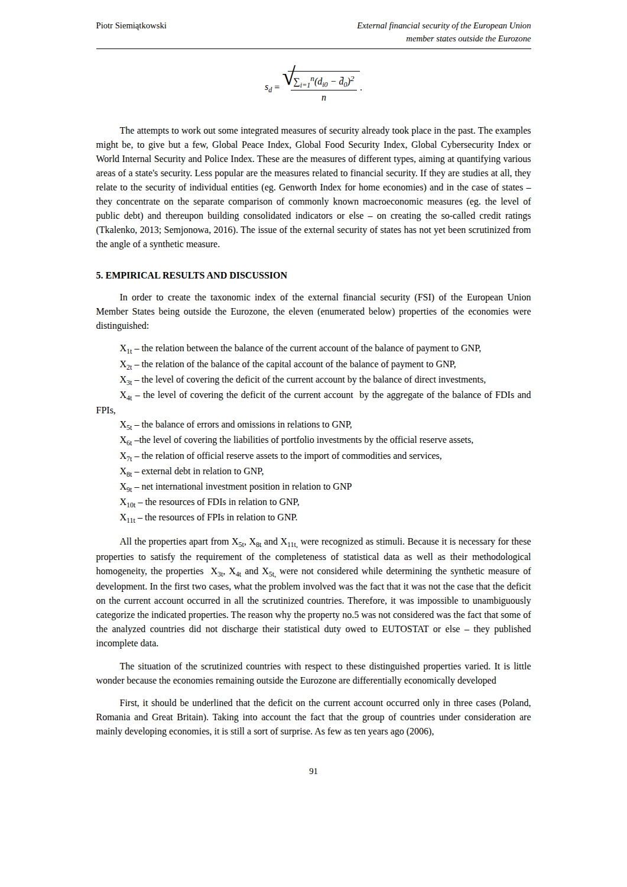Piotr Siemiątkowski
External financial security of the European Union
member states outside the Eurozone
sd = ∑i=1n(di0 − d̄0)2 n.
The attempts to work out some integrated measures of security already took place in the past. The examples might be, to give but a few, Global Peace Index, Global Food Security Index, Global Cybersecurity Index or World Internal Security and Police Index. These are the measures of different types, aiming at quantifying various areas of a state's security. Less popular are the measures related to financial security. If they are studies at all, they relate to the security of individual entities (eg. Genworth Index for home economies) and in the case of states – they concentrate on the separate comparison of commonly known macroeconomic measures (eg. the level of public debt) and thereupon building consolidated indicators or else – on creating the so-called credit ratings (Tkalenko, 2013; Semjonowa, 2016). The issue of the external security of states has not yet been scrutinized from the angle of a synthetic measure.
5. Empirical results and discussion
In order to create the taxonomic index of the external financial security (FSI) of the European Union Member States being outside the Eurozone, the eleven (enumerated below) properties of the economies were distinguished:
X1t – the relation between the balance of the current account of the balance of payment to GNP,
X2t – the relation of the balance of the capital account of the balance of payment to GNP,
X3t – the level of covering the deficit of the current account by the balance of direct investments,
X4t – the level of covering the deficit of the current account by the aggregate of the balance of FDIs and FPIs,
X5t – the balance of errors and omissions in relations to GNP,
X6t –the level of covering the liabilities of portfolio investments by the official reserve assets,
X7t – the relation of official reserve assets to the import of commodities and services,
X8t – external debt in relation to GNP,
X9t – net international investment position in relation to GNP
X10t – the resources of FDIs in relation to GNP,
X11t – the resources of FPIs in relation to GNP.
All the properties apart from X5t, X8t and X11t, were recognized as stimuli. Because it is necessary for these properties to satisfy the requirement of the completeness of statistical data as well as their methodological homogeneity, the properties X3t, X4t and X5t, were not considered while determining the synthetic measure of development. In the first two cases, what the problem involved was the fact that it was not the case that the deficit on the current account occurred in all the scrutinized countries. Therefore, it was impossible to unambiguously categorize the indicated properties. The reason why the property no.5 was not considered was the fact that some of the analyzed countries did not discharge their statistical duty owed to EUTOSTAT or else – they published incomplete data.
The situation of the scrutinized countries with respect to these distinguished properties varied. It is little wonder because the economies remaining outside the Eurozone are differentially economically developed
First, it should be underlined that the deficit on the current account occurred only in three cases (Poland, Romania and Great Britain). Taking into account the fact that the group of countries under consideration are mainly developing economies, it is still a sort of surprise. As few as ten years ago (2006),
91